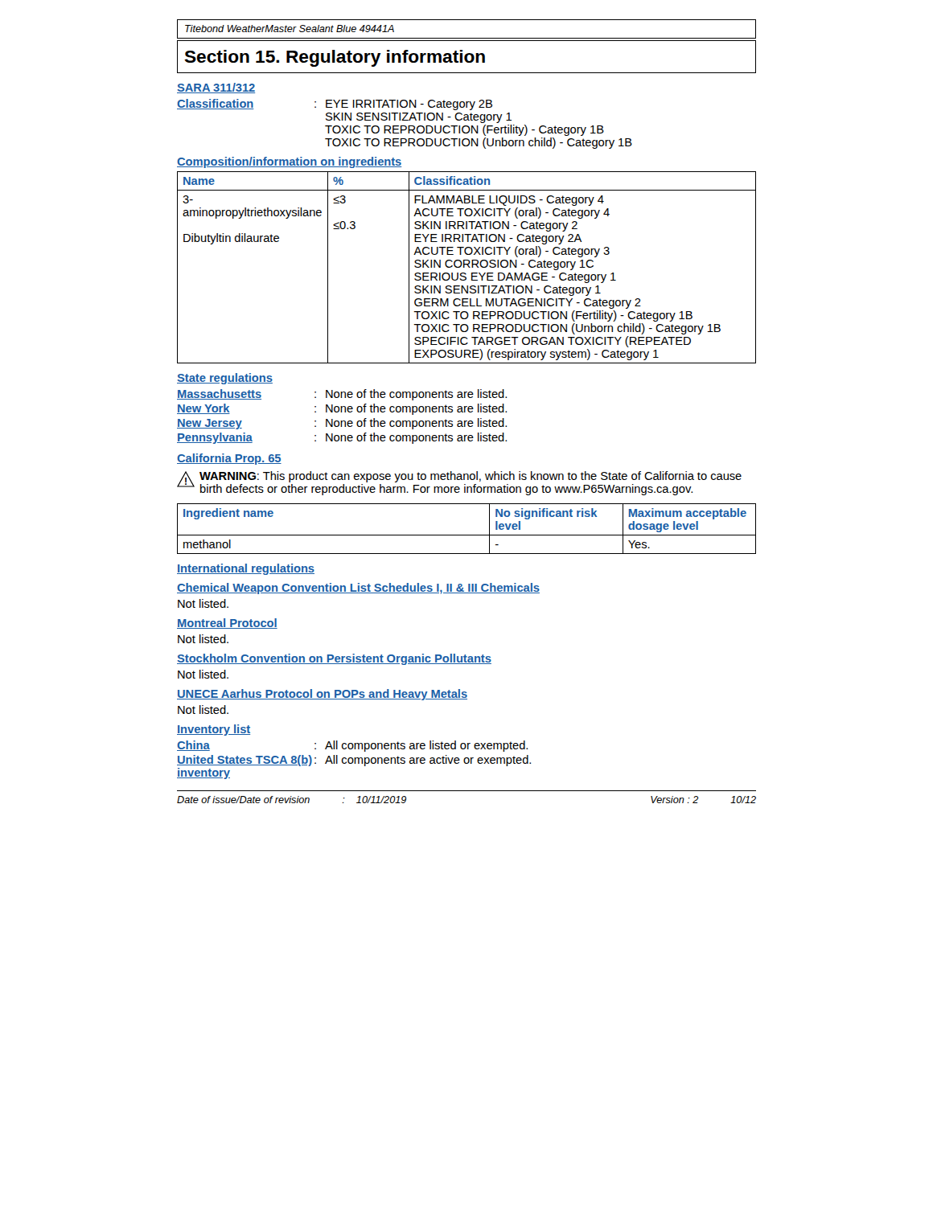Titebond WeatherMaster Sealant Blue 49441A
Section 15. Regulatory information
SARA 311/312
Classification
:
EYE IRRITATION - Category 2B
SKIN SENSITIZATION - Category 1
TOXIC TO REPRODUCTION (Fertility) - Category 1B
TOXIC TO REPRODUCTION (Unborn child) - Category 1B
Composition/information on ingredients
| Name | % | Classification |
| --- | --- | --- |
| 3-aminopropyltriethoxysilane Dibutyltin dilaurate | ≤3 ≤0.3 | FLAMMABLE LIQUIDS - Category 4 ACUTE TOXICITY (oral) - Category 4 SKIN IRRITATION - Category 2 EYE IRRITATION - Category 2A ACUTE TOXICITY (oral) - Category 3 SKIN CORROSION - Category 1C SERIOUS EYE DAMAGE - Category 1 SKIN SENSITIZATION - Category 1 GERM CELL MUTAGENICITY - Category 2 TOXIC TO REPRODUCTION (Fertility) - Category 1B TOXIC TO REPRODUCTION (Unborn child) - Category 1B SPECIFIC TARGET ORGAN TOXICITY (REPEATED EXPOSURE) (respiratory system) - Category 1 |
State regulations
Massachusetts
:
None of the components are listed.
New York
:
None of the components are listed.
New Jersey
:
None of the components are listed.
Pennsylvania
:
None of the components are listed.
California Prop. 65
!
WARNING: This product can expose you to methanol, which is known to the State of California to cause birth defects or other reproductive harm. For more information go to www.P65Warnings.ca.gov.
| Ingredient name | No significant risk level | Maximum acceptable dosage level |
| --- | --- | --- |
| methanol | - | Yes. |
International regulations
Chemical Weapon Convention List Schedules I, II & III Chemicals
Not listed.
Montreal Protocol
Not listed.
Stockholm Convention on Persistent Organic Pollutants
Not listed.
UNECE Aarhus Protocol on POPs and Heavy Metals
Not listed.
Inventory list
China
:
All components are listed or exempted.
United States TSCA 8(b) inventory
:
All components are active or exempted.
Date of issue/Date of revision : 10/11/2019
Version : 2 10/12